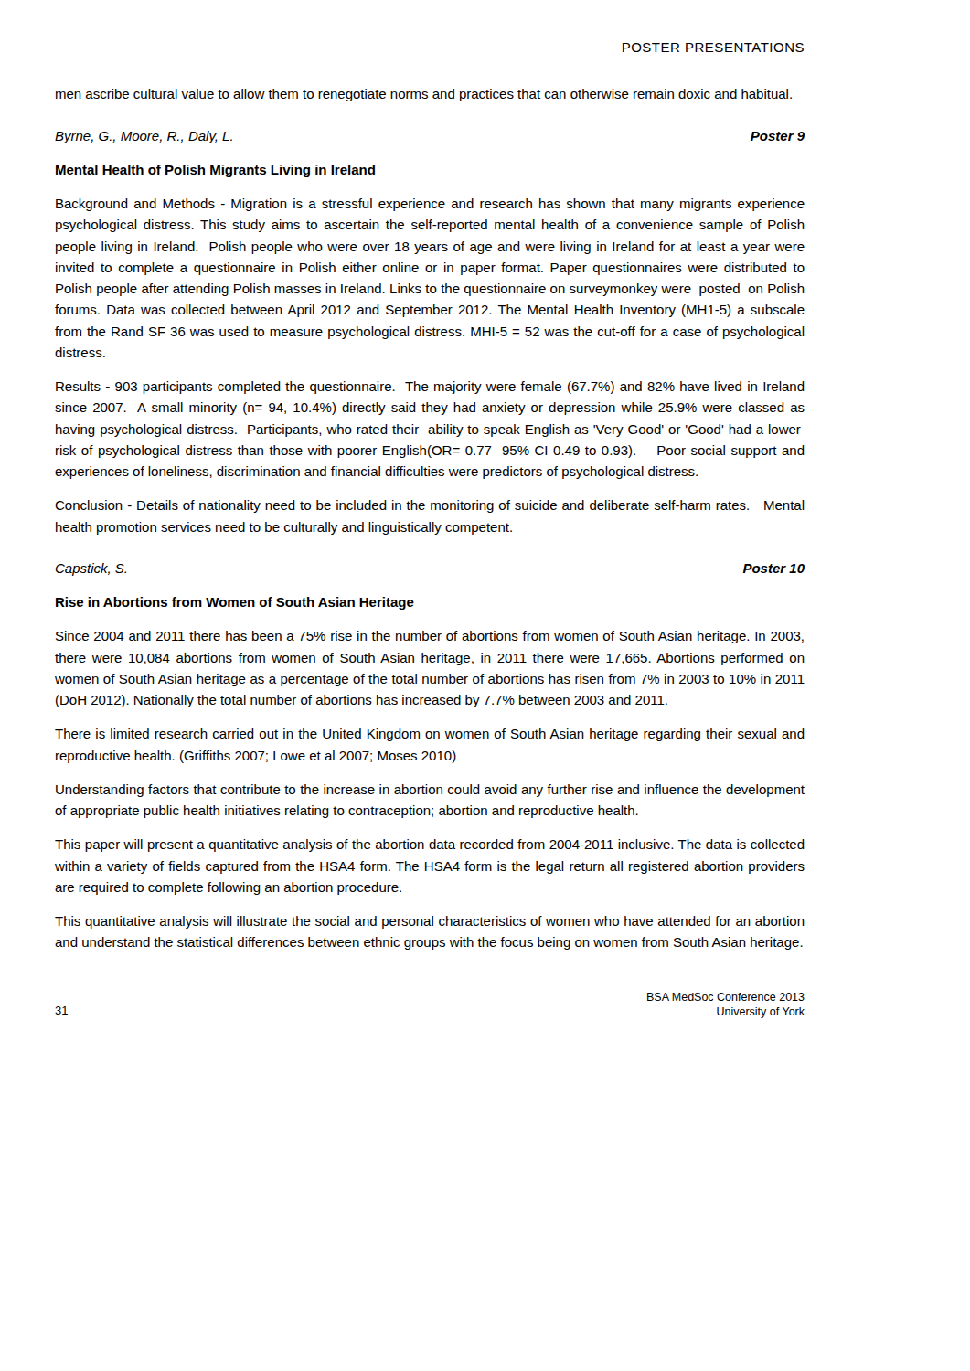POSTER PRESENTATIONS
men ascribe cultural value to allow them to renegotiate norms and practices that can otherwise remain doxic and habitual.
Byrne, G., Moore, R., Daly, L. Poster 9
Mental Health of Polish Migrants Living in Ireland
Background and Methods - Migration is a stressful experience and research has shown that many migrants experience psychological distress. This study aims to ascertain the self-reported mental health of a convenience sample of Polish people living in Ireland. Polish people who were over 18 years of age and were living in Ireland for at least a year were invited to complete a questionnaire in Polish either online or in paper format. Paper questionnaires were distributed to Polish people after attending Polish masses in Ireland. Links to the questionnaire on surveymonkey were posted on Polish forums. Data was collected between April 2012 and September 2012. The Mental Health Inventory (MH1-5) a subscale from the Rand SF 36 was used to measure psychological distress. MHI-5 = 52 was the cut-off for a case of psychological distress.
Results - 903 participants completed the questionnaire. The majority were female (67.7%) and 82% have lived in Ireland since 2007. A small minority (n= 94, 10.4%) directly said they had anxiety or depression while 25.9% were classed as having psychological distress. Participants, who rated their ability to speak English as 'Very Good' or 'Good' had a lower risk of psychological distress than those with poorer English(OR= 0.77 95% CI 0.49 to 0.93). Poor social support and experiences of loneliness, discrimination and financial difficulties were predictors of psychological distress.
Conclusion - Details of nationality need to be included in the monitoring of suicide and deliberate self-harm rates. Mental health promotion services need to be culturally and linguistically competent.
Capstick, S. Poster 10
Rise in Abortions from Women of South Asian Heritage
Since 2004 and 2011 there has been a 75% rise in the number of abortions from women of South Asian heritage. In 2003, there were 10,084 abortions from women of South Asian heritage, in 2011 there were 17,665. Abortions performed on women of South Asian heritage as a percentage of the total number of abortions has risen from 7% in 2003 to 10% in 2011 (DoH 2012). Nationally the total number of abortions has increased by 7.7% between 2003 and 2011.
There is limited research carried out in the United Kingdom on women of South Asian heritage regarding their sexual and reproductive health. (Griffiths 2007; Lowe et al 2007; Moses 2010)
Understanding factors that contribute to the increase in abortion could avoid any further rise and influence the development of appropriate public health initiatives relating to contraception; abortion and reproductive health.
This paper will present a quantitative analysis of the abortion data recorded from 2004-2011 inclusive. The data is collected within a variety of fields captured from the HSA4 form. The HSA4 form is the legal return all registered abortion providers are required to complete following an abortion procedure.
This quantitative analysis will illustrate the social and personal characteristics of women who have attended for an abortion and understand the statistical differences between ethnic groups with the focus being on women from South Asian heritage.
31 BSA MedSoc Conference 2013
University of York